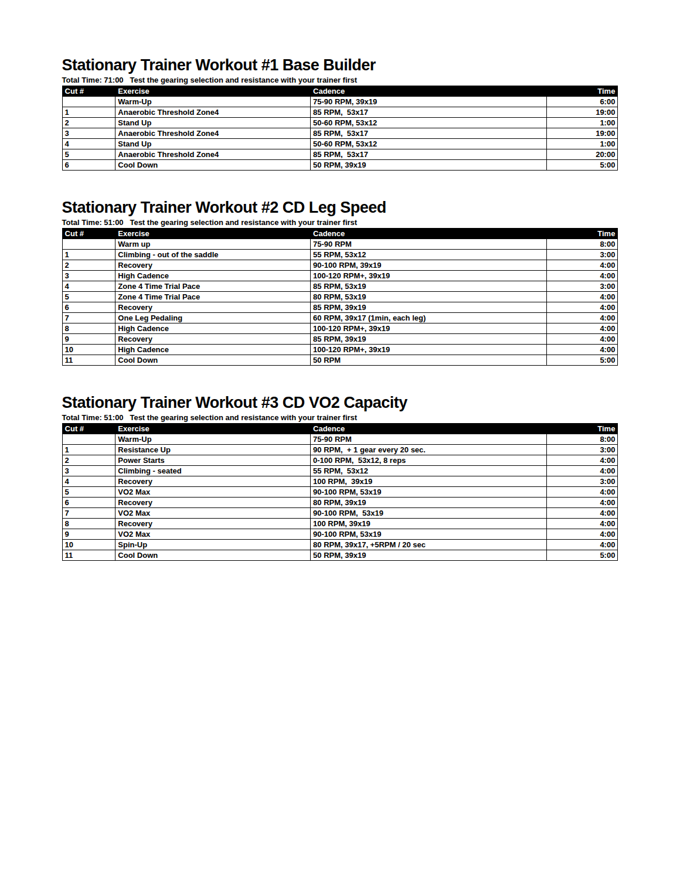Stationary Trainer Workout #1 Base Builder
Total Time: 71:00 Test the gearing selection and resistance with your trainer first
| Cut # | Exercise | Cadence | Time |
| --- | --- | --- | --- |
| | Warm-Up | 75-90 RPM, 39x19 | 6:00 |
| 1 | Anaerobic Threshold Zone4 | 85 RPM, 53x17 | 19:00 |
| 2 | Stand Up | 50-60 RPM, 53x12 | 1:00 |
| 3 | Anaerobic Threshold Zone4 | 85 RPM, 53x17 | 19:00 |
| 4 | Stand Up | 50-60 RPM, 53x12 | 1:00 |
| 5 | Anaerobic Threshold Zone4 | 85 RPM, 53x17 | 20:00 |
| 6 | Cool Down | 50 RPM, 39x19 | 5:00 |
Stationary Trainer Workout #2 CD Leg Speed
Total Time: 51:00 Test the gearing selection and resistance with your trainer first
| Cut # | Exercise | Cadence | Time |
| --- | --- | --- | --- |
| | Warm up | 75-90 RPM | 8:00 |
| 1 | Climbing - out of the saddle | 55 RPM, 53x12 | 3:00 |
| 2 | Recovery | 90-100 RPM, 39x19 | 4:00 |
| 3 | High Cadence | 100-120 RPM+, 39x19 | 4:00 |
| 4 | Zone 4 Time Trial Pace | 85 RPM, 53x19 | 3:00 |
| 5 | Zone 4 Time Trial Pace | 80 RPM, 53x19 | 4:00 |
| 6 | Recovery | 85 RPM, 39x19 | 4:00 |
| 7 | One Leg Pedaling | 60 RPM, 39x17 (1min, each leg) | 4:00 |
| 8 | High Cadence | 100-120 RPM+, 39x19 | 4:00 |
| 9 | Recovery | 85 RPM, 39x19 | 4:00 |
| 10 | High Cadence | 100-120 RPM+, 39x19 | 4:00 |
| 11 | Cool Down | 50 RPM | 5:00 |
Stationary Trainer Workout #3 CD VO2 Capacity
Total Time: 51:00 Test the gearing selection and resistance with your trainer first
| Cut # | Exercise | Cadence | Time |
| --- | --- | --- | --- |
| | Warm-Up | 75-90 RPM | 8:00 |
| 1 | Resistance Up | 90 RPM, + 1 gear every 20 sec. | 3:00 |
| 2 | Power Starts | 0-100 RPM, 53x12, 8 reps | 4:00 |
| 3 | Climbing - seated | 55 RPM, 53x12 | 4:00 |
| 4 | Recovery | 100 RPM, 39x19 | 3:00 |
| 5 | VO2 Max | 90-100 RPM, 53x19 | 4:00 |
| 6 | Recovery | 80 RPM, 39x19 | 4:00 |
| 7 | VO2 Max | 90-100 RPM, 53x19 | 4:00 |
| 8 | Recovery | 100 RPM, 39x19 | 4:00 |
| 9 | VO2 Max | 90-100 RPM, 53x19 | 4:00 |
| 10 | Spin-Up | 80 RPM, 39x17, +5RPM / 20 sec | 4:00 |
| 11 | Cool Down | 50 RPM, 39x19 | 5:00 |